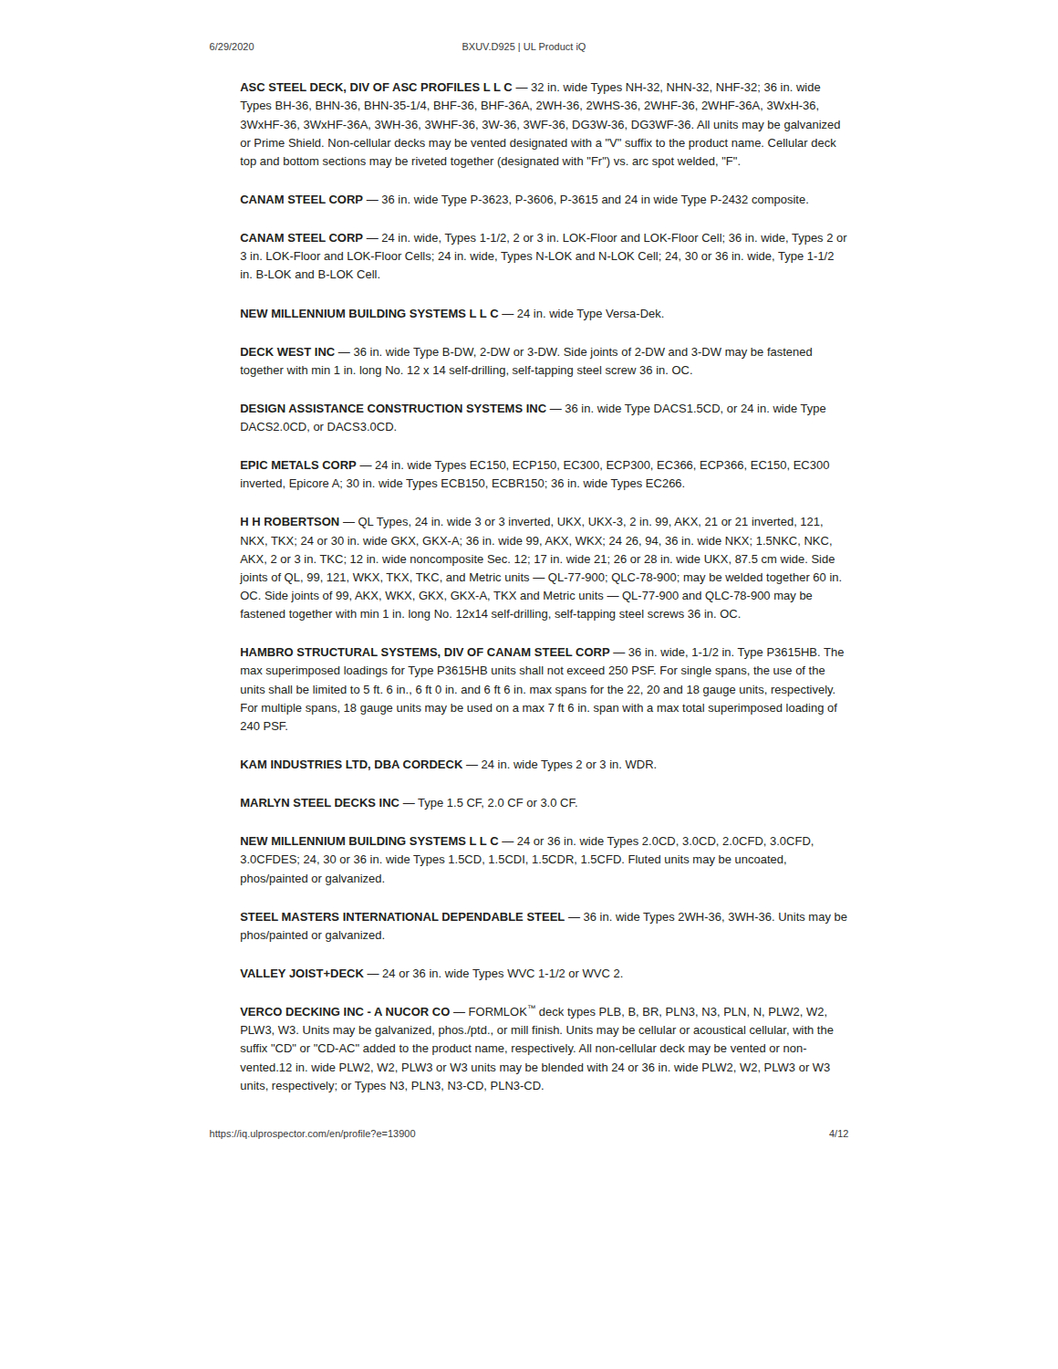6/29/2020
BXUV.D925 | UL Product iQ
ASC STEEL DECK, DIV OF ASC PROFILES L L C — 32 in. wide Types NH-32, NHN-32, NHF-32; 36 in. wide Types BH-36, BHN-36, BHN-35-1/4, BHF-36, BHF-36A, 2WH-36, 2WHS-36, 2WHF-36, 2WHF-36A, 3WxH-36, 3WxHF-36, 3WxHF-36A, 3WH-36, 3WHF-36, 3W-36, 3WF-36, DG3W-36, DG3WF-36. All units may be galvanized or Prime Shield. Non-cellular decks may be vented designated with a "V" suffix to the product name. Cellular deck top and bottom sections may be riveted together (designated with "Fr") vs. arc spot welded, "F".
CANAM STEEL CORP — 36 in. wide Type P-3623, P-3606, P-3615 and 24 in wide Type P-2432 composite.
CANAM STEEL CORP — 24 in. wide, Types 1-1/2, 2 or 3 in. LOK-Floor and LOK-Floor Cell; 36 in. wide, Types 2 or 3 in. LOK-Floor and LOK-Floor Cells; 24 in. wide, Types N-LOK and N-LOK Cell; 24, 30 or 36 in. wide, Type 1-1/2 in. B-LOK and B-LOK Cell.
NEW MILLENNIUM BUILDING SYSTEMS L L C — 24 in. wide Type Versa-Dek.
DECK WEST INC — 36 in. wide Type B-DW, 2-DW or 3-DW. Side joints of 2-DW and 3-DW may be fastened together with min 1 in. long No. 12 x 14 self-drilling, self-tapping steel screw 36 in. OC.
DESIGN ASSISTANCE CONSTRUCTION SYSTEMS INC — 36 in. wide Type DACS1.5CD, or 24 in. wide Type DACS2.0CD, or DACS3.0CD.
EPIC METALS CORP — 24 in. wide Types EC150, ECP150, EC300, ECP300, EC366, ECP366, EC150, EC300 inverted, Epicore A; 30 in. wide Types ECB150, ECBR150; 36 in. wide Types EC266.
H H ROBERTSON — QL Types, 24 in. wide 3 or 3 inverted, UKX, UKX-3, 2 in. 99, AKX, 21 or 21 inverted, 121, NKX, TKX; 24 or 30 in. wide GKX, GKX-A; 36 in. wide 99, AKX, WKX; 24 26, 94, 36 in. wide NKX; 1.5NKC, NKC, AKX, 2 or 3 in. TKC; 12 in. wide noncomposite Sec. 12; 17 in. wide 21; 26 or 28 in. wide UKX, 87.5 cm wide. Side joints of QL, 99, 121, WKX, TKX, TKC, and Metric units — QL-77-900; QLC-78-900; may be welded together 60 in. OC. Side joints of 99, AKX, WKX, GKX, GKX-A, TKX and Metric units — QL-77-900 and QLC-78-900 may be fastened together with min 1 in. long No. 12x14 self-drilling, self-tapping steel screws 36 in. OC.
HAMBRO STRUCTURAL SYSTEMS, DIV OF CANAM STEEL CORP — 36 in. wide, 1-1/2 in. Type P3615HB. The max superimposed loadings for Type P3615HB units shall not exceed 250 PSF. For single spans, the use of the units shall be limited to 5 ft. 6 in., 6 ft 0 in. and 6 ft 6 in. max spans for the 22, 20 and 18 gauge units, respectively. For multiple spans, 18 gauge units may be used on a max 7 ft 6 in. span with a max total superimposed loading of 240 PSF.
KAM INDUSTRIES LTD, DBA CORDECK — 24 in. wide Types 2 or 3 in. WDR.
MARLYN STEEL DECKS INC — Type 1.5 CF, 2.0 CF or 3.0 CF.
NEW MILLENNIUM BUILDING SYSTEMS L L C — 24 or 36 in. wide Types 2.0CD, 3.0CD, 2.0CFD, 3.0CFD, 3.0CFDES; 24, 30 or 36 in. wide Types 1.5CD, 1.5CDI, 1.5CDR, 1.5CFD. Fluted units may be uncoated, phos/painted or galvanized.
STEEL MASTERS INTERNATIONAL DEPENDABLE STEEL — 36 in. wide Types 2WH-36, 3WH-36. Units may be phos/painted or galvanized.
VALLEY JOIST+DECK — 24 or 36 in. wide Types WVC 1-1/2 or WVC 2.
VERCO DECKING INC - A NUCOR CO — FORMLOK™ deck types PLB, B, BR, PLN3, N3, PLN, N, PLW2, W2, PLW3, W3. Units may be galvanized, phos./ptd., or mill finish. Units may be cellular or acoustical cellular, with the suffix "CD" or "CD-AC" added to the product name, respectively. All non-cellular deck may be vented or non-vented.12 in. wide PLW2, W2, PLW3 or W3 units may be blended with 24 or 36 in. wide PLW2, W2, PLW3 or W3 units, respectively; or Types N3, PLN3, N3-CD, PLN3-CD.
https://iq.ulprospector.com/en/profile?e=13900
4/12